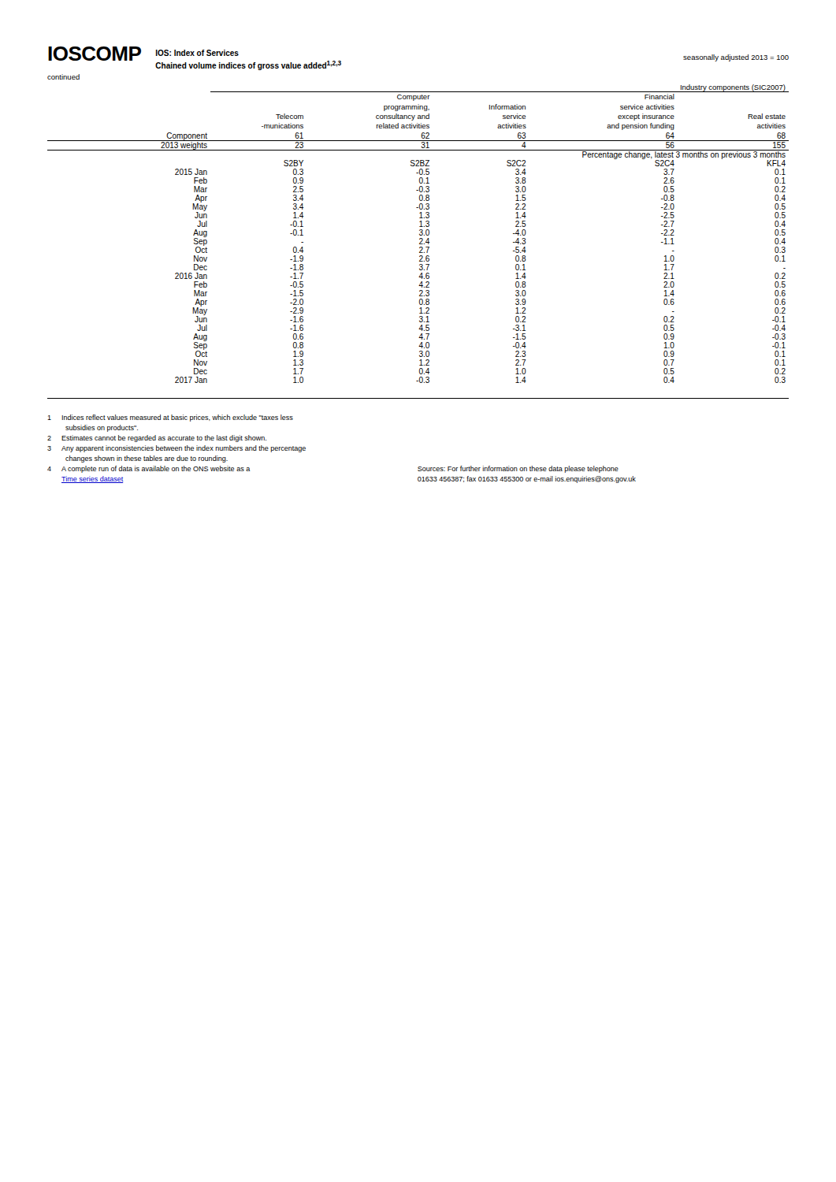IOSCOMP
IOS: Index of Services
Chained volume indices of gross value added1,2,3
seasonally adjusted 2013 = 100
continued
| | Industry components (SIC2007) |
| | | Computer | | Financial | |
| | | programming, | Information | service activities | |
| | Telecom | consultancy and | service | except insurance | Real estate |
| | -munications | related activities | activities | and pension funding | activities |
| Component | 61 | 62 | 63 | 64 | 68 |
| 2013 weights | 23 | 31 | 4 | 56 | 155 |
| Percentage change, latest 3 months on previous 3 months |
| | S2BY | S2BZ | S2C2 | S2C4 | KFL4 |
| 2015 Jan | 0.3 | -0.5 | 3.4 | 3.7 | 0.1 |
| Feb | 0.9 | 0.1 | 3.8 | 2.6 | 0.1 |
| Mar | 2.5 | -0.3 | 3.0 | 0.5 | 0.2 |
| Apr | 3.4 | 0.8 | 1.5 | -0.8 | 0.4 |
| May | 3.4 | -0.3 | 2.2 | -2.0 | 0.5 |
| Jun | 1.4 | 1.3 | 1.4 | -2.5 | 0.5 |
| Jul | -0.1 | 1.3 | 2.5 | -2.7 | 0.4 |
| Aug | -0.1 | 3.0 | -4.0 | -2.2 | 0.5 |
| Sep | - | 2.4 | -4.3 | -1.1 | 0.4 |
| Oct | 0.4 | 2.7 | -5.4 | - | 0.3 |
| Nov | -1.9 | 2.6 | 0.8 | 1.0 | 0.1 |
| Dec | -1.8 | 3.7 | 0.1 | 1.7 | - |
| 2016 Jan | -1.7 | 4.6 | 1.4 | 2.1 | 0.2 |
| Feb | -0.5 | 4.2 | 0.8 | 2.0 | 0.5 |
| Mar | -1.5 | 2.3 | 3.0 | 1.4 | 0.6 |
| Apr | -2.0 | 0.8 | 3.9 | 0.6 | 0.6 |
| May | -2.9 | 1.2 | 1.2 | - | 0.2 |
| Jun | -1.6 | 3.1 | 0.2 | 0.2 | -0.1 |
| Jul | -1.6 | 4.5 | -3.1 | 0.5 | -0.4 |
| Aug | 0.6 | 4.7 | -1.5 | 0.9 | -0.3 |
| Sep | 0.8 | 4.0 | -0.4 | 1.0 | -0.1 |
| Oct | 1.9 | 3.0 | 2.3 | 0.9 | 0.1 |
| Nov | 1.3 | 1.2 | 2.7 | 0.7 | 0.1 |
| Dec | 1.7 | 0.4 | 1.0 | 0.5 | 0.2 |
| 2017 Jan | 1.0 | -0.3 | 1.4 | 0.4 | 0.3 |
| 1 | Indices reflect values measured at basic prices, which exclude "taxes less |
| | subsidies on products". |
| 2 | Estimates cannot be regarded as accurate to the last digit shown. |
| 3 | Any apparent inconsistencies between the index numbers and the percentage |
| | changes shown in these tables are due to rounding. |
| 4 | A complete run of data is available on the ONS website as a | Sources: For further information on these data please telephone |
| | Time series dataset | 01633 456387; fax 01633 455300 or e-mail ios.enquiries@ons.gov.uk |